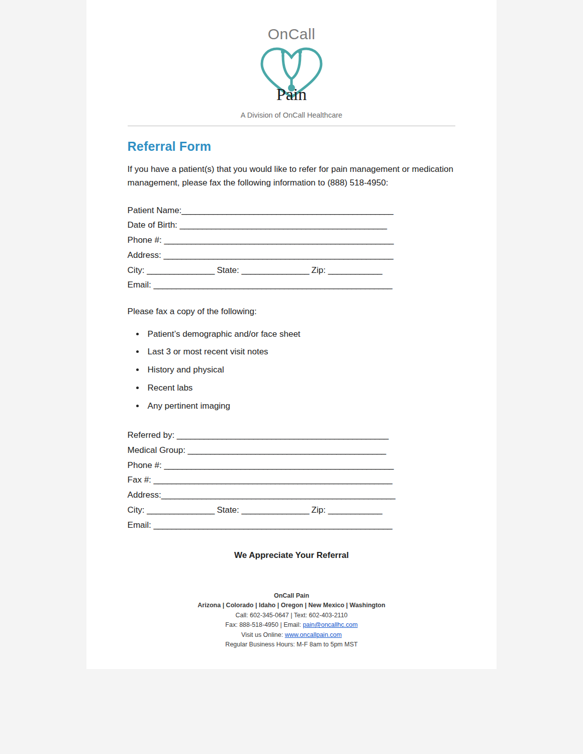On Call
Pain
A Division of OnCall Healthcare
Referral Form
If you have a patient(s) that you would like to refer for pain management or medication management, please fax the following information to (888) 518-4950:
Patient Name:_______________________________________________
Date of Birth: ______________________________________________
Phone #: ___________________________________________________
Address: ___________________________________________________
City: _______________ State: _______________ Zip: ____________
Email: _____________________________________________________
Please fax a copy of the following:
Patient’s demographic and/or face sheet
Last 3 or most recent visit notes
History and physical
Recent labs
Any pertinent imaging
Referred by: _______________________________________________
Medical Group: ____________________________________________
Phone #: ___________________________________________________
Fax #: _____________________________________________________
Address:____________________________________________________
City: _______________ State: _______________ Zip: ____________
Email: _____________________________________________________
We Appreciate Your Referral
OnCall Pain
Arizona | Colorado | Idaho | Oregon | New Mexico | Washington
Call: 602-345-0647 | Text: 602-403-2110
Fax: 888-518-4950 | Email: pain@oncallhc.com
Visit us Online: www.oncallpain.com
Regular Business Hours: M-F 8am to 5pm MST